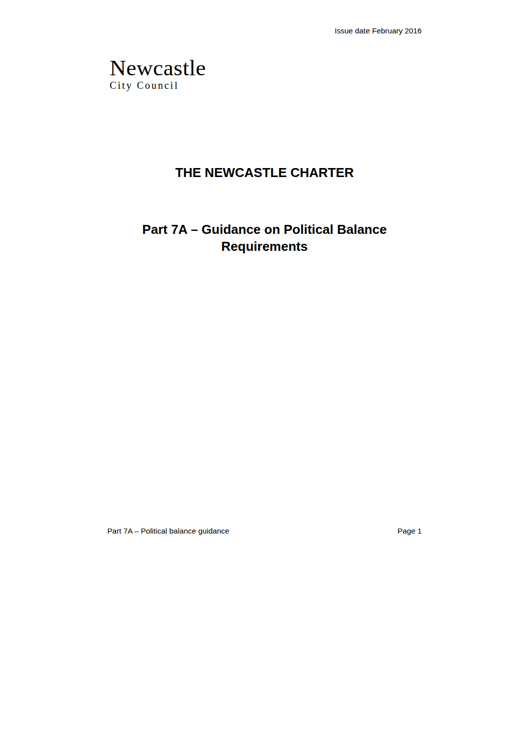Issue date February 2016
Newcastle
City Council
THE NEWCASTLE CHARTER
Part 7A – Guidance on Political Balance
Requirements
Part 7A – Political balance guidance Page 1